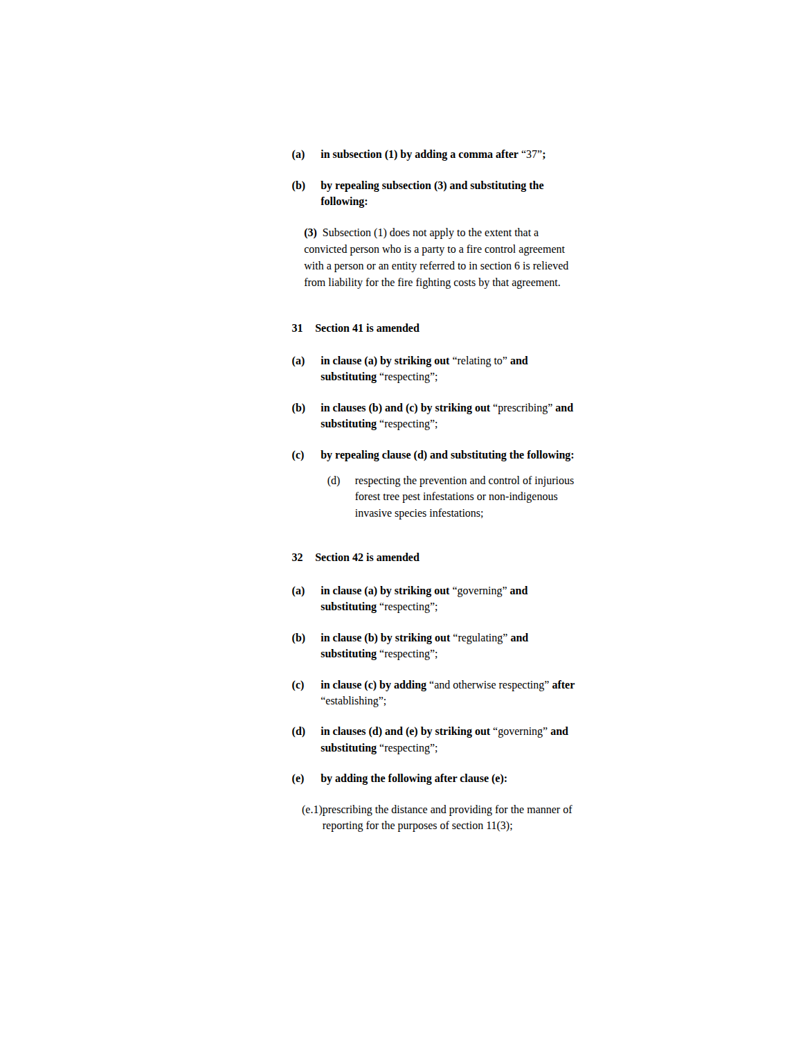(a)
in subsection (1) by adding a comma after “37”;
(b)
by repealing subsection (3) and substituting the following:
(3) Subsection (1) does not apply to the extent that a convicted person who is a party to a fire control agreement with a person or an entity referred to in section 6 is relieved from liability for the fire fighting costs by that agreement.
31
Section 41 is amended
(a)
in clause (a) by striking out “relating to” and substituting “respecting”;
(b)
in clauses (b) and (c) by striking out “prescribing” and substituting “respecting”;
(c)
by repealing clause (d) and substituting the following:
(d)
respecting the prevention and control of injurious forest tree pest infestations or non-indigenous invasive species infestations;
32
Section 42 is amended
(a)
in clause (a) by striking out “governing” and substituting “respecting”;
(b)
in clause (b) by striking out “regulating” and substituting “respecting”;
(c)
in clause (c) by adding “and otherwise respecting” after “establishing”;
(d)
in clauses (d) and (e) by striking out “governing” and substituting “respecting”;
(e)
by adding the following after clause (e):
(e.1)
prescribing the distance and providing for the manner of reporting for the purposes of section 11(3);